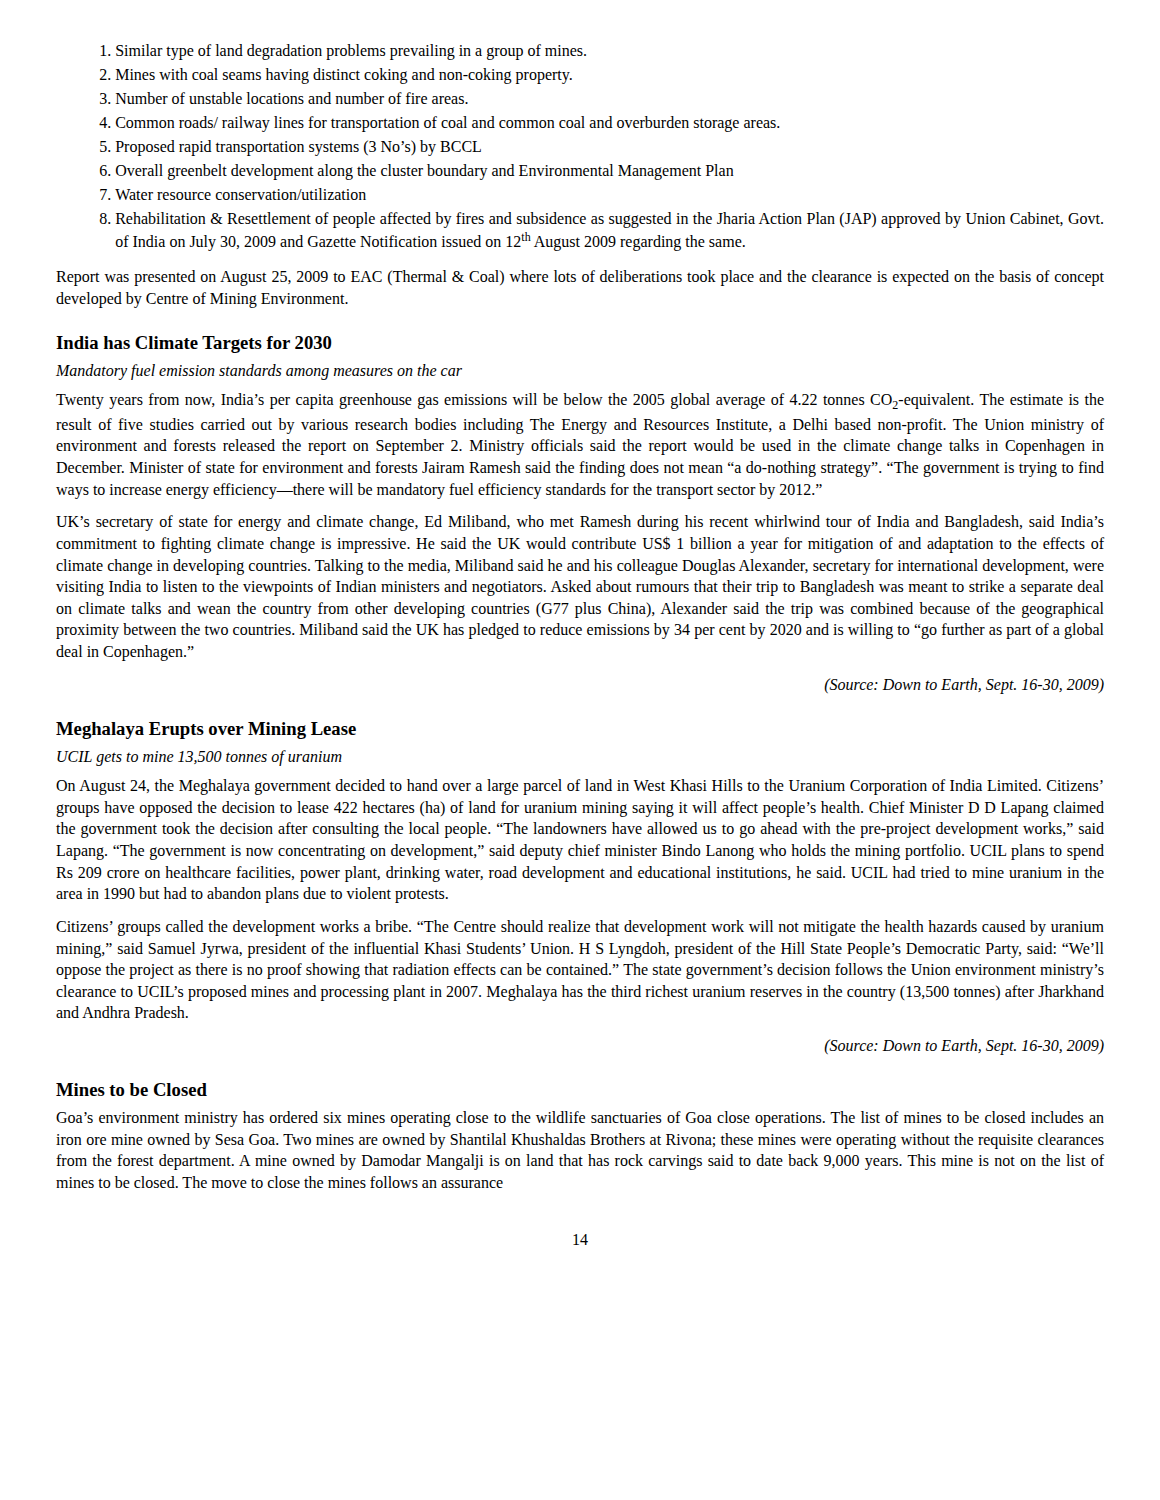Similar type of land degradation problems prevailing in a group of mines.
Mines with coal seams having distinct coking and non-coking property.
Number of unstable locations and number of fire areas.
Common roads/ railway lines for transportation of coal and common coal and overburden storage areas.
Proposed rapid transportation systems (3 No’s) by BCCL
Overall greenbelt development along the cluster boundary and Environmental Management Plan
Water resource conservation/utilization
Rehabilitation & Resettlement of people affected by fires and subsidence as suggested in the Jharia Action Plan (JAP) approved by Union Cabinet, Govt. of India on July 30, 2009 and Gazette Notification issued on 12th August 2009 regarding the same.
Report was presented on August 25, 2009 to EAC (Thermal & Coal) where lots of deliberations took place and the clearance is expected on the basis of concept developed by Centre of Mining Environment.
India has Climate Targets for 2030
Mandatory fuel emission standards among measures on the car
Twenty years from now, India’s per capita greenhouse gas emissions will be below the 2005 global average of 4.22 tonnes CO2-equivalent. The estimate is the result of five studies carried out by various research bodies including The Energy and Resources Institute, a Delhi based non-profit. The Union ministry of environment and forests released the report on September 2. Ministry officials said the report would be used in the climate change talks in Copenhagen in December. Minister of state for environment and forests Jairam Ramesh said the finding does not mean “a do-nothing strategy”. “The government is trying to find ways to increase energy efficiency—there will be mandatory fuel efficiency standards for the transport sector by 2012.”
UK’s secretary of state for energy and climate change, Ed Miliband, who met Ramesh during his recent whirlwind tour of India and Bangladesh, said India’s commitment to fighting climate change is impressive. He said the UK would contribute US$ 1 billion a year for mitigation of and adaptation to the effects of climate change in developing countries. Talking to the media, Miliband said he and his colleague Douglas Alexander, secretary for international development, were visiting India to listen to the viewpoints of Indian ministers and negotiators. Asked about rumours that their trip to Bangladesh was meant to strike a separate deal on climate talks and wean the country from other developing countries (G77 plus China), Alexander said the trip was combined because of the geographical proximity between the two countries. Miliband said the UK has pledged to reduce emissions by 34 per cent by 2020 and is willing to “go further as part of a global deal in Copenhagen.”
(Source: Down to Earth, Sept. 16-30, 2009)
Meghalaya Erupts over Mining Lease
UCIL gets to mine 13,500 tonnes of uranium
On August 24, the Meghalaya government decided to hand over a large parcel of land in West Khasi Hills to the Uranium Corporation of India Limited. Citizens’ groups have opposed the decision to lease 422 hectares (ha) of land for uranium mining saying it will affect people’s health. Chief Minister D D Lapang claimed the government took the decision after consulting the local people. “The landowners have allowed us to go ahead with the pre-project development works,” said Lapang. “The government is now concentrating on development,” said deputy chief minister Bindo Lanong who holds the mining portfolio. UCIL plans to spend Rs 209 crore on healthcare facilities, power plant, drinking water, road development and educational institutions, he said. UCIL had tried to mine uranium in the area in 1990 but had to abandon plans due to violent protests.
Citizens’ groups called the development works a bribe. “The Centre should realize that development work will not mitigate the health hazards caused by uranium mining,” said Samuel Jyrwa, president of the influential Khasi Students’ Union. H S Lyngdoh, president of the Hill State People’s Democratic Party, said: “We’ll oppose the project as there is no proof showing that radiation effects can be contained.” The state government’s decision follows the Union environment ministry’s clearance to UCIL’s proposed mines and processing plant in 2007. Meghalaya has the third richest uranium reserves in the country (13,500 tonnes) after Jharkhand and Andhra Pradesh.
(Source: Down to Earth, Sept. 16-30, 2009)
Mines to be Closed
Goa’s environment ministry has ordered six mines operating close to the wildlife sanctuaries of Goa close operations. The list of mines to be closed includes an iron ore mine owned by Sesa Goa. Two mines are owned by Shantilal Khushaldas Brothers at Rivona; these mines were operating without the requisite clearances from the forest department. A mine owned by Damodar Mangalji is on land that has rock carvings said to date back 9,000 years. This mine is not on the list of mines to be closed. The move to close the mines follows an assurance
14